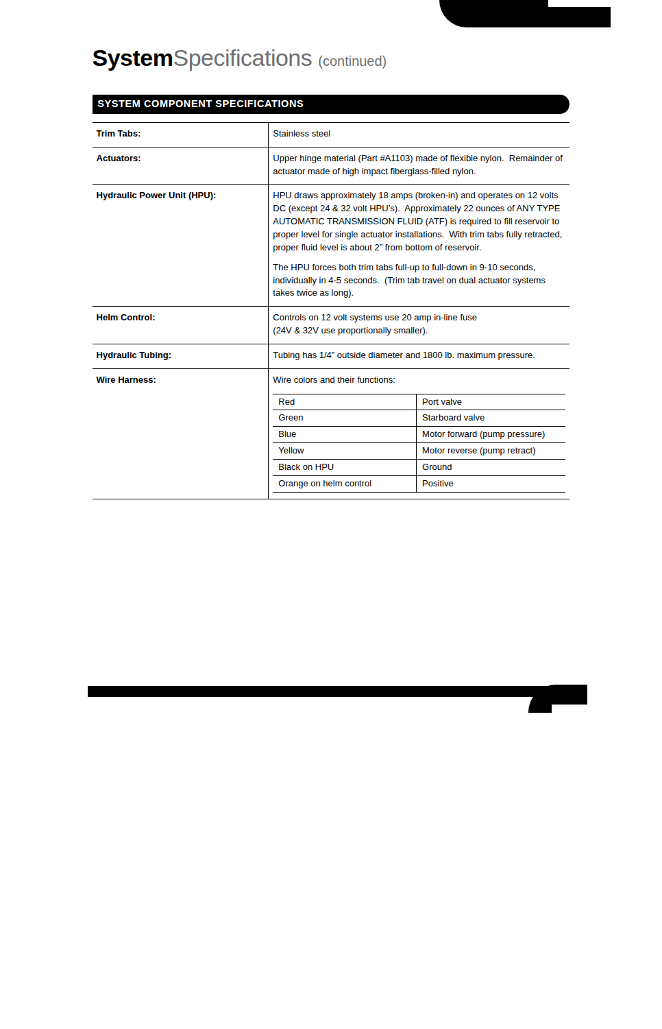System Specifications (continued)
SYSTEM COMPONENT SPECIFICATIONS
| Trim Tabs: | Stainless steel |
| Actuators: | Upper hinge material (Part #A1103) made of flexible nylon. Remainder of actuator made of high impact fiberglass-filled nylon. |
| Hydraulic Power Unit (HPU): | HPU draws approximately 18 amps (broken-in) and operates on 12 volts DC (except 24 & 32 volt HPU’s). Approximately 22 ounces of ANY TYPE AUTOMATIC TRANSMISSION FLUID (ATF) is required to fill reservoir to proper level for single actuator installations. With trim tabs fully retracted, proper fluid level is about 2” from bottom of reservoir. The HPU forces both trim tabs full-up to full-down in 9-10 seconds, individually in 4-5 seconds. (Trim tab travel on dual actuator systems takes twice as long). |
| Helm Control: | Controls on 12 volt systems use 20 amp in-line fuse (24V & 32V use proportionally smaller). |
| Hydraulic Tubing: | Tubing has 1/4” outside diameter and 1800 lb. maximum pressure. |
| Wire Harness: | Wire colors and their functions: / Red / Port valve / / Green / Starboard valve / / Blue / Motor forward (pump pressure) / / Yellow / Motor reverse (pump retract) / / Black on HPU / Ground / / Orange on helm control / Positive / |